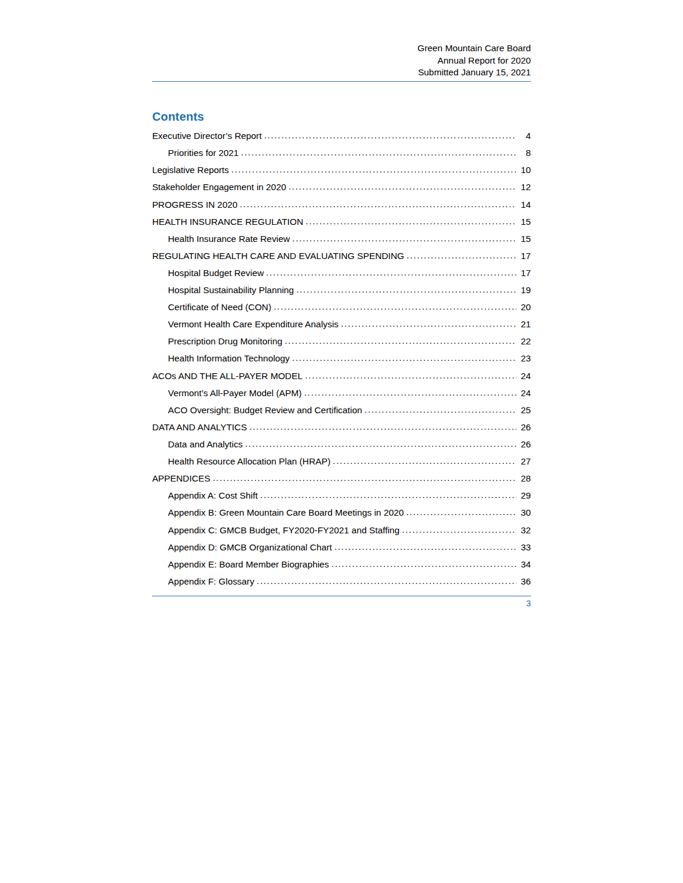Green Mountain Care Board Annual Report for 2020 Submitted January 15, 2021
Contents
Executive Director’s Report ................................................................................................................................. 4
Priorities for 2021 ............................................................................................................................. 8
Legislative Reports ............................................................................................................................. 10
Stakeholder Engagement in 2020 ..................................................................................................... 12
PROGRESS IN 2020 ............................................................................................................................. 14
HEALTH INSURANCE REGULATION ..................................................................................................... 15
Health Insurance Rate Review ......................................................................................................... 15
REGULATING HEALTH CARE AND EVALUATING SPENDING ..................................................................... 17
Hospital Budget Review ..................................................................................................................... 17
Hospital Sustainability Planning ......................................................................................................... 19
Certificate of Need (CON) ..................................................................................................................... 20
Vermont Health Care Expenditure Analysis ......................................................................................... 21
Prescription Drug Monitoring ............................................................................................................. 22
Health Information Technology ......................................................................................................... 23
ACOs AND THE ALL-PAYER MODEL ..................................................................................................... 24
Vermont’s All-Payer Model (APM) ......................................................................................................... 24
ACO Oversight: Budget Review and Certification ............................................................................. 25
DATA AND ANALYTICS ............................................................................................................................. 26
Data and Analytics ............................................................................................................................. 26
Health Resource Allocation Plan (HRAP) ......................................................................................... 27
APPENDICES ..................................................................................................................................... 28
Appendix A: Cost Shift ..................................................................................................................... 29
Appendix B: Green Mountain Care Board Meetings in 2020 ............................................................. 30
Appendix C: GMCB Budget, FY2020-FY2021 and Staffing ............................................................. 32
Appendix D: GMCB Organizational Chart ......................................................................................... 33
Appendix E: Board Member Biographies ............................................................................................. 34
Appendix F: Glossary ......................................................................................................................... 36
3